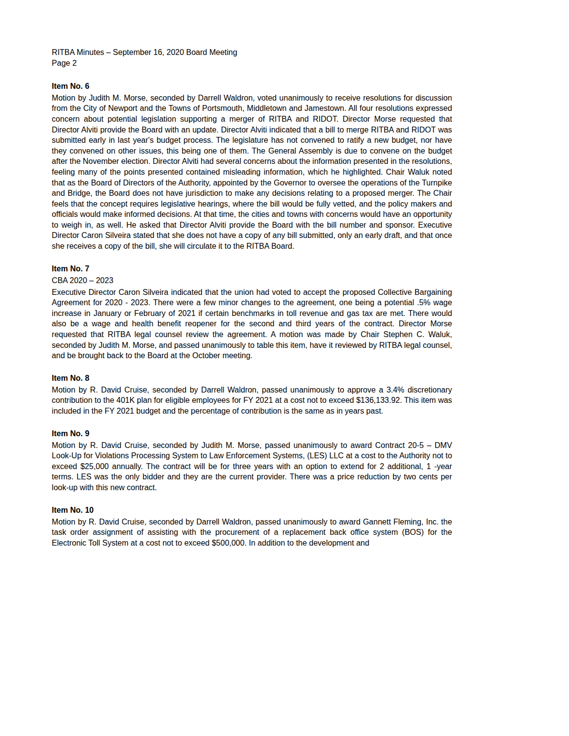RITBA Minutes – September 16, 2020 Board Meeting
Page 2
Item No. 6
Motion by Judith M. Morse, seconded by Darrell Waldron, voted unanimously to receive resolutions for discussion from the City of Newport and the Towns of Portsmouth, Middletown and Jamestown. All four resolutions expressed concern about potential legislation supporting a merger of RITBA and RIDOT. Director Morse requested that Director Alviti provide the Board with an update. Director Alviti indicated that a bill to merge RITBA and RIDOT was submitted early in last year's budget process. The legislature has not convened to ratify a new budget, nor have they convened on other issues, this being one of them. The General Assembly is due to convene on the budget after the November election. Director Alviti had several concerns about the information presented in the resolutions, feeling many of the points presented contained misleading information, which he highlighted. Chair Waluk noted that as the Board of Directors of the Authority, appointed by the Governor to oversee the operations of the Turnpike and Bridge, the Board does not have jurisdiction to make any decisions relating to a proposed merger. The Chair feels that the concept requires legislative hearings, where the bill would be fully vetted, and the policy makers and officials would make informed decisions. At that time, the cities and towns with concerns would have an opportunity to weigh in, as well. He asked that Director Alviti provide the Board with the bill number and sponsor. Executive Director Caron Silveira stated that she does not have a copy of any bill submitted, only an early draft, and that once she receives a copy of the bill, she will circulate it to the RITBA Board.
Item No. 7
CBA 2020 – 2023
Executive Director Caron Silveira indicated that the union had voted to accept the proposed Collective Bargaining Agreement for 2020 - 2023. There were a few minor changes to the agreement, one being a potential .5% wage increase in January or February of 2021 if certain benchmarks in toll revenue and gas tax are met. There would also be a wage and health benefit reopener for the second and third years of the contract. Director Morse requested that RITBA legal counsel review the agreement. A motion was made by Chair Stephen C. Waluk, seconded by Judith M. Morse, and passed unanimously to table this item, have it reviewed by RITBA legal counsel, and be brought back to the Board at the October meeting.
Item No. 8
Motion by R. David Cruise, seconded by Darrell Waldron, passed unanimously to approve a 3.4% discretionary contribution to the 401K plan for eligible employees for FY 2021 at a cost not to exceed $136,133.92. This item was included in the FY 2021 budget and the percentage of contribution is the same as in years past.
Item No. 9
Motion by R. David Cruise, seconded by Judith M. Morse, passed unanimously to award Contract 20-5 – DMV Look-Up for Violations Processing System to Law Enforcement Systems, (LES) LLC at a cost to the Authority not to exceed $25,000 annually. The contract will be for three years with an option to extend for 2 additional, 1 -year terms. LES was the only bidder and they are the current provider. There was a price reduction by two cents per look-up with this new contract.
Item No. 10
Motion by R. David Cruise, seconded by Darrell Waldron, passed unanimously to award Gannett Fleming, Inc. the task order assignment of assisting with the procurement of a replacement back office system (BOS) for the Electronic Toll System at a cost not to exceed $500,000. In addition to the development and